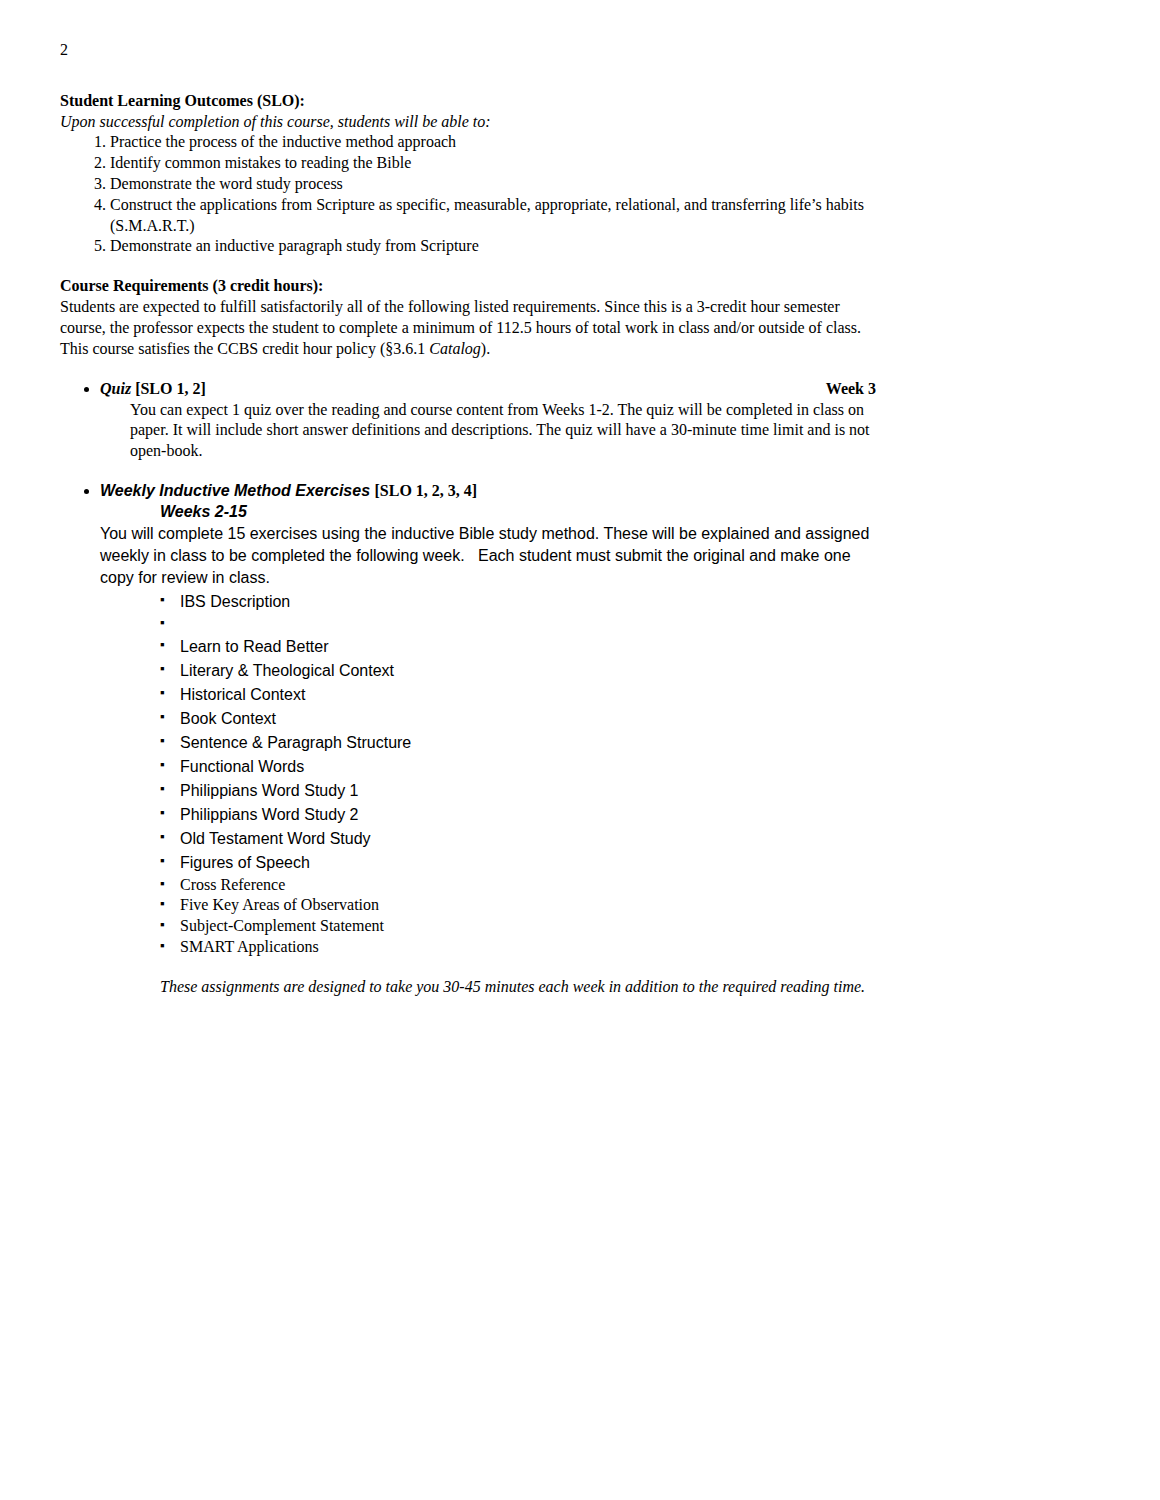2
Student Learning Outcomes (SLO):
Upon successful completion of this course, students will be able to:
Practice the process of the inductive method approach
Identify common mistakes to reading the Bible
Demonstrate the word study process
Construct the applications from Scripture as specific, measurable, appropriate, relational, and transferring life’s habits (S.M.A.R.T.)
Demonstrate an inductive paragraph study from Scripture
Course Requirements (3 credit hours):
Students are expected to fulfill satisfactorily all of the following listed requirements. Since this is a 3-credit hour semester course, the professor expects the student to complete a minimum of 112.5 hours of total work in class and/or outside of class. This course satisfies the CCBS credit hour policy (§3.6.1 Catalog).
Quiz [SLO 1, 2] Week 3
You can expect 1 quiz over the reading and course content from Weeks 1-2. The quiz will be completed in class on paper. It will include short answer definitions and descriptions. The quiz will have a 30-minute time limit and is not open-book.
Weekly Inductive Method Exercises [SLO 1, 2, 3, 4]
Weeks 2-15
You will complete 15 exercises using the inductive Bible study method. These will be explained and assigned weekly in class to be completed the following week. Each student must submit the original and make one copy for review in class.
IBS Description
Learn to Read Better
Literary & Theological Context
Historical Context
Book Context
Sentence & Paragraph Structure
Functional Words
Philippians Word Study 1
Philippians Word Study 2
Old Testament Word Study
Figures of Speech
Cross Reference
Five Key Areas of Observation
Subject-Complement Statement
SMART Applications
These assignments are designed to take you 30-45 minutes each week in addition to the required reading time.